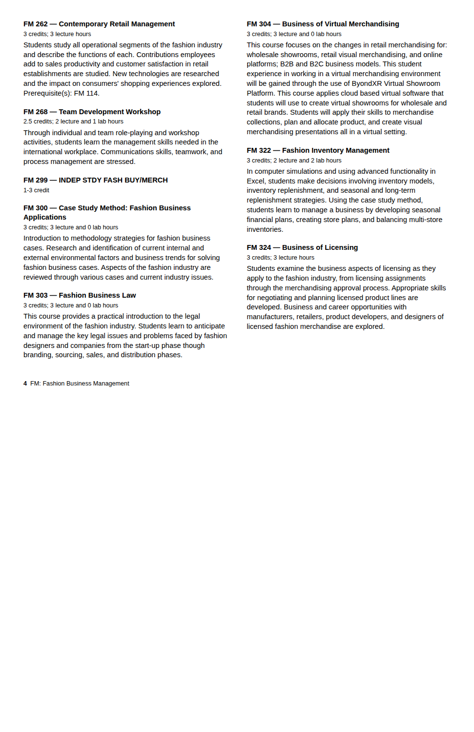FM 262 — Contemporary Retail Management
3 credits; 3 lecture hours
Students study all operational segments of the fashion industry and describe the functions of each. Contributions employees add to sales productivity and customer satisfaction in retail establishments are studied. New technologies are researched and the impact on consumers' shopping experiences explored.
Prerequisite(s): FM 114.
FM 268 — Team Development Workshop
2.5 credits; 2 lecture and 1 lab hours
Through individual and team role-playing and workshop activities, students learn the management skills needed in the international workplace. Communications skills, teamwork, and process management are stressed.
FM 299 — INDEP STDY FASH BUY/MERCH
1-3 credit
FM 300 — Case Study Method: Fashion Business Applications
3 credits; 3 lecture and 0 lab hours
Introduction to methodology strategies for fashion business cases. Research and identification of current internal and external environmental factors and business trends for solving fashion business cases. Aspects of the fashion industry are reviewed through various cases and current industry issues.
FM 303 — Fashion Business Law
3 credits; 3 lecture and 0 lab hours
This course provides a practical introduction to the legal environment of the fashion industry. Students learn to anticipate and manage the key legal issues and problems faced by fashion designers and companies from the start-up phase though branding, sourcing, sales, and distribution phases.
FM 304 — Business of Virtual Merchandising
3 credits; 3 lecture and 0 lab hours
This course focuses on the changes in retail merchandising for: wholesale showrooms, retail visual merchandising, and online platforms; B2B and B2C business models. This student experience in working in a virtual merchandising environment will be gained through the use of ByondXR Virtual Showroom Platform. This course applies cloud based virtual software that students will use to create virtual showrooms for wholesale and retail brands. Students will apply their skills to merchandise collections, plan and allocate product, and create visual merchandising presentations all in a virtual setting.
FM 322 — Fashion Inventory Management
3 credits; 2 lecture and 2 lab hours
In computer simulations and using advanced functionality in Excel, students make decisions involving inventory models, inventory replenishment, and seasonal and long-term replenishment strategies. Using the case study method, students learn to manage a business by developing seasonal financial plans, creating store plans, and balancing multi-store inventories.
FM 324 — Business of Licensing
3 credits; 3 lecture hours
Students examine the business aspects of licensing as they apply to the fashion industry, from licensing assignments through the merchandising approval process. Appropriate skills for negotiating and planning licensed product lines are developed. Business and career opportunities with manufacturers, retailers, product developers, and designers of licensed fashion merchandise are explored.
4 FM: Fashion Business Management